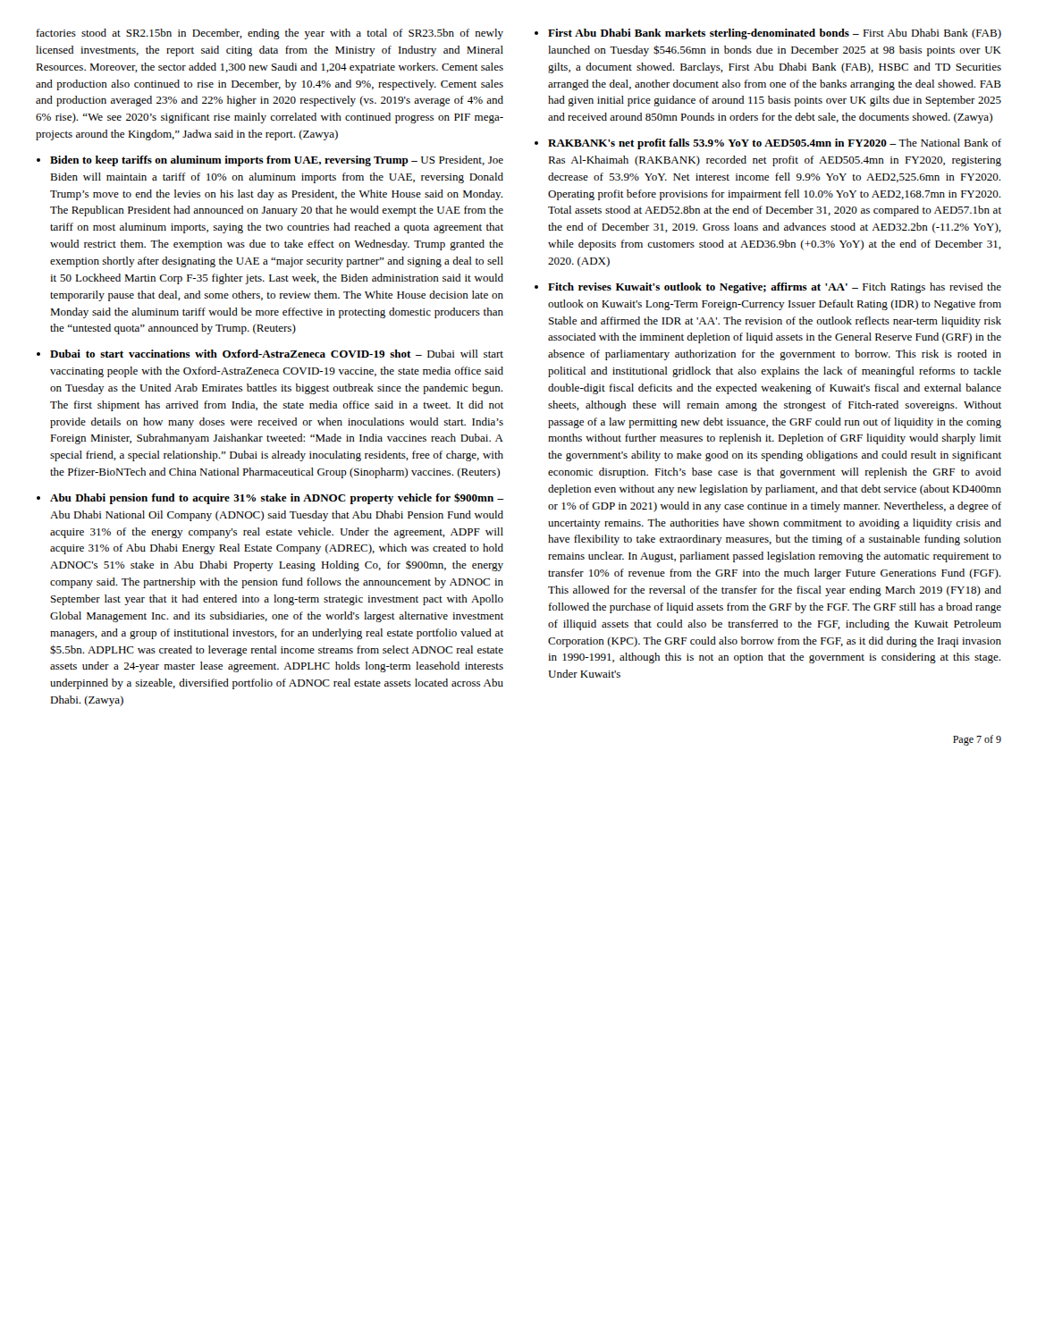factories stood at SR2.15bn in December, ending the year with a total of SR23.5bn of newly licensed investments, the report said citing data from the Ministry of Industry and Mineral Resources. Moreover, the sector added 1,300 new Saudi and 1,204 expatriate workers. Cement sales and production also continued to rise in December, by 10.4% and 9%, respectively. Cement sales and production averaged 23% and 22% higher in 2020 respectively (vs. 2019's average of 4% and 6% rise). “We see 2020’s significant rise mainly correlated with continued progress on PIF mega-projects around the Kingdom,” Jadwa said in the report. (Zawya)
Biden to keep tariffs on aluminum imports from UAE, reversing Trump – US President, Joe Biden will maintain a tariff of 10% on aluminum imports from the UAE, reversing Donald Trump’s move to end the levies on his last day as President, the White House said on Monday. The Republican President had announced on January 20 that he would exempt the UAE from the tariff on most aluminum imports, saying the two countries had reached a quota agreement that would restrict them. The exemption was due to take effect on Wednesday. Trump granted the exemption shortly after designating the UAE a “major security partner” and signing a deal to sell it 50 Lockheed Martin Corp F-35 fighter jets. Last week, the Biden administration said it would temporarily pause that deal, and some others, to review them. The White House decision late on Monday said the aluminum tariff would be more effective in protecting domestic producers than the “untested quota” announced by Trump. (Reuters)
Dubai to start vaccinations with Oxford-AstraZeneca COVID-19 shot – Dubai will start vaccinating people with the Oxford-AstraZeneca COVID-19 vaccine, the state media office said on Tuesday as the United Arab Emirates battles its biggest outbreak since the pandemic begun. The first shipment has arrived from India, the state media office said in a tweet. It did not provide details on how many doses were received or when inoculations would start. India’s Foreign Minister, Subrahmanyam Jaishankar tweeted: “Made in India vaccines reach Dubai. A special friend, a special relationship.” Dubai is already inoculating residents, free of charge, with the Pfizer-BioNTech and China National Pharmaceutical Group (Sinopharm) vaccines. (Reuters)
Abu Dhabi pension fund to acquire 31% stake in ADNOC property vehicle for $900mn – Abu Dhabi National Oil Company (ADNOC) said Tuesday that Abu Dhabi Pension Fund would acquire 31% of the energy company's real estate vehicle. Under the agreement, ADPF will acquire 31% of Abu Dhabi Energy Real Estate Company (ADREC), which was created to hold ADNOC's 51% stake in Abu Dhabi Property Leasing Holding Co, for $900mn, the energy company said. The partnership with the pension fund follows the announcement by ADNOC in September last year that it had entered into a long-term strategic investment pact with Apollo Global Management Inc. and its subsidiaries, one of the world's largest alternative investment managers, and a group of institutional investors, for an underlying real estate portfolio valued at $5.5bn. ADPLHC was created to leverage rental income streams from select ADNOC real estate assets under a 24-year master lease agreement. ADPLHC holds long-term leasehold interests underpinned by a sizeable, diversified portfolio of ADNOC real estate assets located across Abu Dhabi. (Zawya)
First Abu Dhabi Bank markets sterling-denominated bonds – First Abu Dhabi Bank (FAB) launched on Tuesday $546.56mn in bonds due in December 2025 at 98 basis points over UK gilts, a document showed. Barclays, First Abu Dhabi Bank (FAB), HSBC and TD Securities arranged the deal, another document also from one of the banks arranging the deal showed. FAB had given initial price guidance of around 115 basis points over UK gilts due in September 2025 and received around 850mn Pounds in orders for the debt sale, the documents showed. (Zawya)
RAKBANK's net profit falls 53.9% YoY to AED505.4mn in FY2020 – The National Bank of Ras Al-Khaimah (RAKBANK) recorded net profit of AED505.4mn in FY2020, registering decrease of 53.9% YoY. Net interest income fell 9.9% YoY to AED2,525.6mn in FY2020. Operating profit before provisions for impairment fell 10.0% YoY to AED2,168.7mn in FY2020. Total assets stood at AED52.8bn at the end of December 31, 2020 as compared to AED57.1bn at the end of December 31, 2019. Gross loans and advances stood at AED32.2bn (-11.2% YoY), while deposits from customers stood at AED36.9bn (+0.3% YoY) at the end of December 31, 2020. (ADX)
Fitch revises Kuwait's outlook to Negative; affirms at 'AA' – Fitch Ratings has revised the outlook on Kuwait's Long-Term Foreign-Currency Issuer Default Rating (IDR) to Negative from Stable and affirmed the IDR at 'AA'. The revision of the outlook reflects near-term liquidity risk associated with the imminent depletion of liquid assets in the General Reserve Fund (GRF) in the absence of parliamentary authorization for the government to borrow. This risk is rooted in political and institutional gridlock that also explains the lack of meaningful reforms to tackle double-digit fiscal deficits and the expected weakening of Kuwait's fiscal and external balance sheets, although these will remain among the strongest of Fitch-rated sovereigns. Without passage of a law permitting new debt issuance, the GRF could run out of liquidity in the coming months without further measures to replenish it. Depletion of GRF liquidity would sharply limit the government's ability to make good on its spending obligations and could result in significant economic disruption. Fitch’s base case is that government will replenish the GRF to avoid depletion even without any new legislation by parliament, and that debt service (about KD400mn or 1% of GDP in 2021) would in any case continue in a timely manner. Nevertheless, a degree of uncertainty remains. The authorities have shown commitment to avoiding a liquidity crisis and have flexibility to take extraordinary measures, but the timing of a sustainable funding solution remains unclear. In August, parliament passed legislation removing the automatic requirement to transfer 10% of revenue from the GRF into the much larger Future Generations Fund (FGF). This allowed for the reversal of the transfer for the fiscal year ending March 2019 (FY18) and followed the purchase of liquid assets from the GRF by the FGF. The GRF still has a broad range of illiquid assets that could also be transferred to the FGF, including the Kuwait Petroleum Corporation (KPC). The GRF could also borrow from the FGF, as it did during the Iraqi invasion in 1990-1991, although this is not an option that the government is considering at this stage. Under Kuwait's
Page 7 of 9